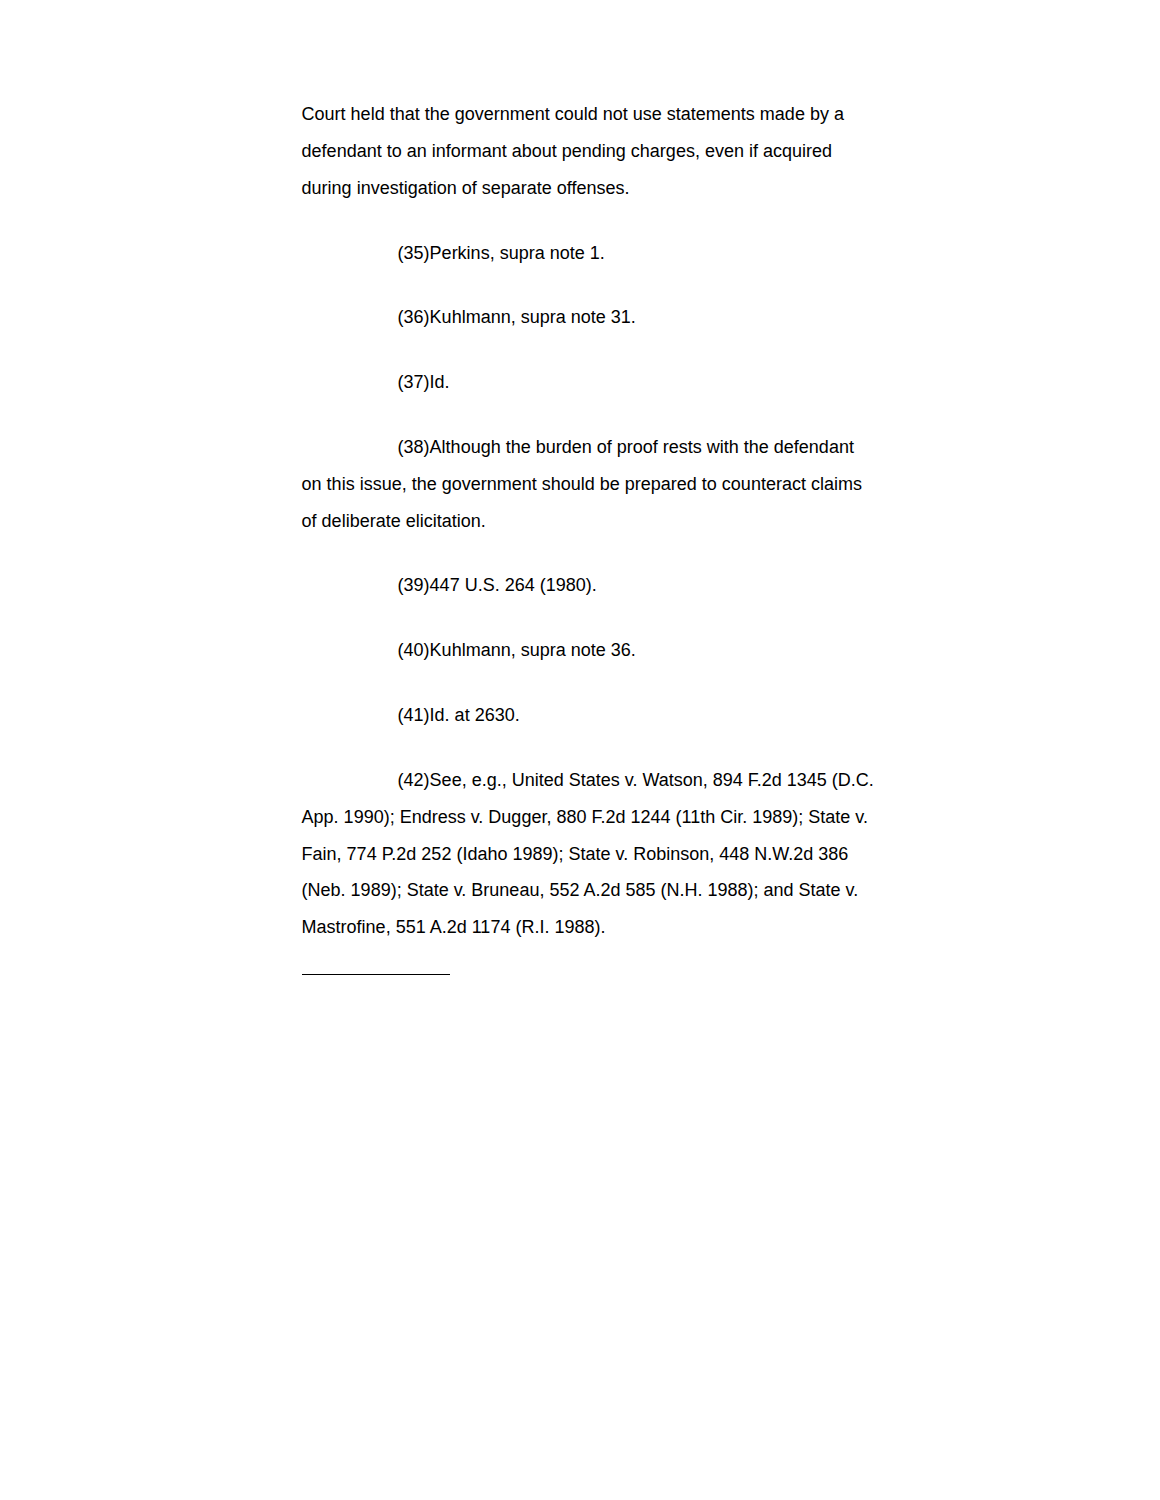Court held that the government could not use statements made by a defendant to an informant about pending charges, even if acquired during investigation of separate offenses.
(35) Perkins, supra note 1.
(36) Kuhlmann, supra note 31.
(37) Id.
(38) Although the burden of proof rests with the defendant on this issue, the government should be prepared to counteract claims of deliberate elicitation.
(39) 447 U.S. 264 (1980).
(40) Kuhlmann, supra note 36.
(41) Id. at 2630.
(42) See, e.g., United States v. Watson, 894 F.2d 1345 (D.C. App. 1990); Endress v. Dugger, 880 F.2d 1244 (11th Cir. 1989); State v. Fain, 774 P.2d 252 (Idaho 1989); State v. Robinson, 448 N.W.2d 386 (Neb. 1989); State v. Bruneau, 552 A.2d 585 (N.H. 1988); and State v. Mastrofine, 551 A.2d 1174 (R.I. 1988).